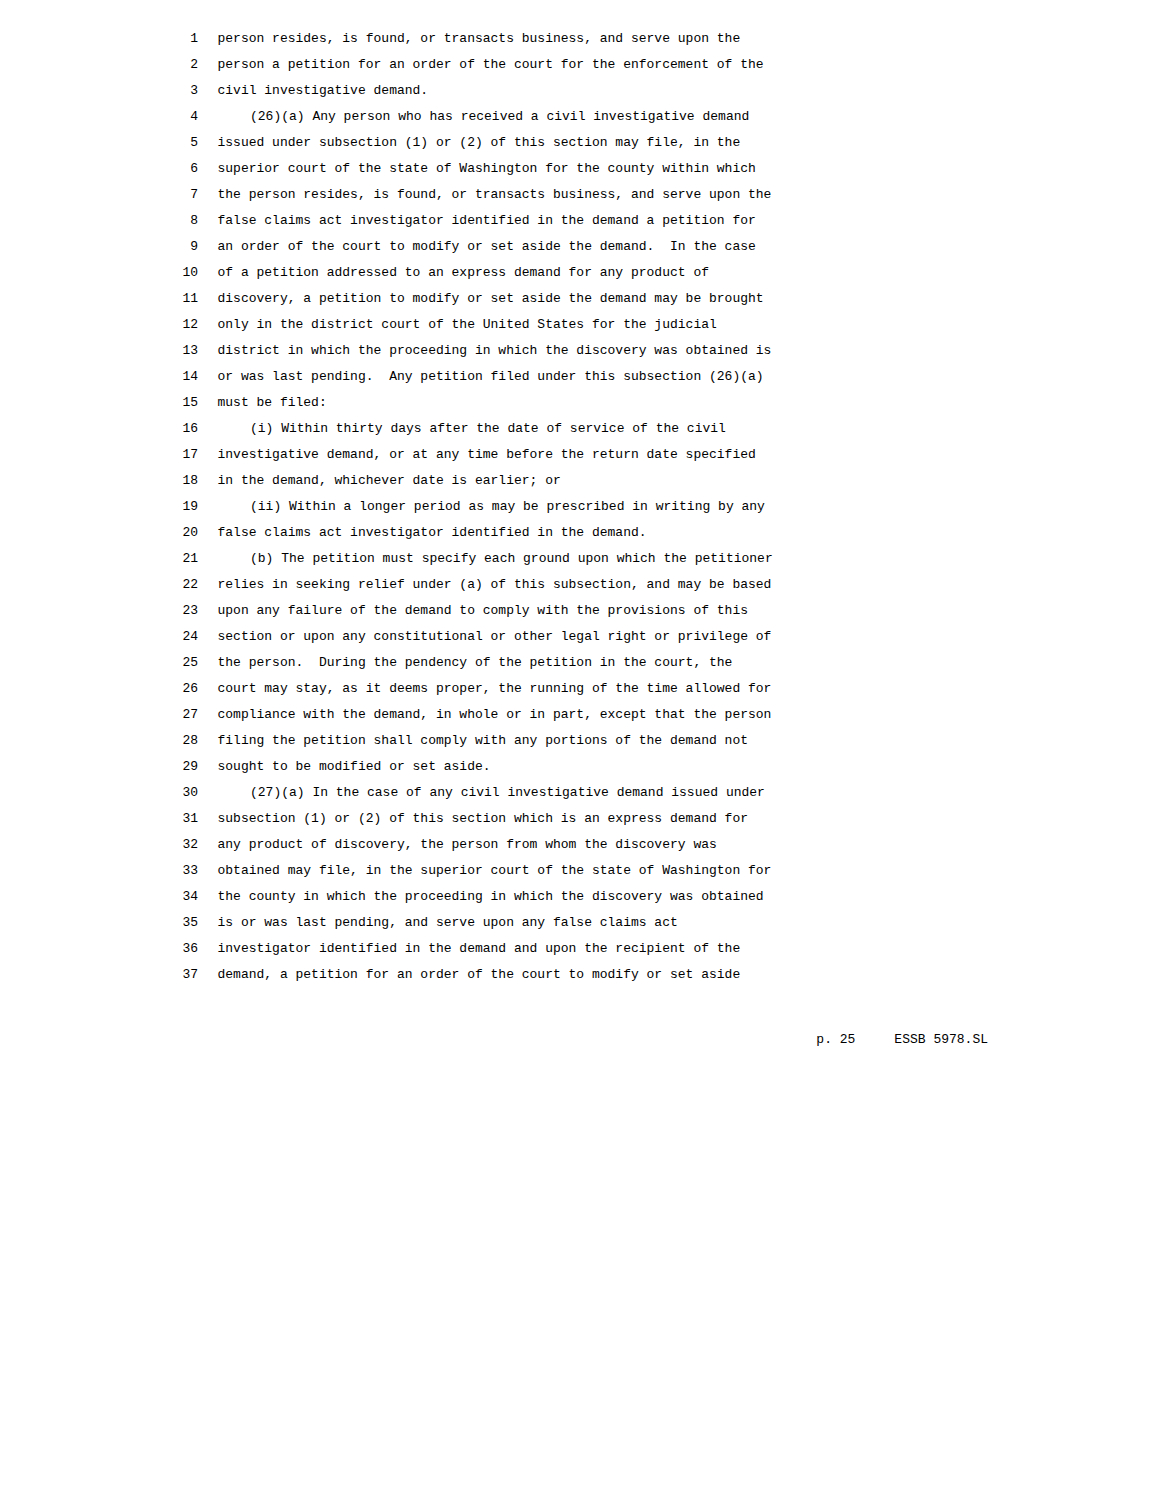person resides, is found, or transacts business, and serve upon the
person a petition for an order of the court for the enforcement of the
civil investigative demand.
(26)(a) Any person who has received a civil investigative demand
issued under subsection (1) or (2) of this section may file, in the
superior court of the state of Washington for the county within which
the person resides, is found, or transacts business, and serve upon the
false claims act investigator identified in the demand a petition for
an order of the court to modify or set aside the demand. In the case
of a petition addressed to an express demand for any product of
discovery, a petition to modify or set aside the demand may be brought
only in the district court of the United States for the judicial
district in which the proceeding in which the discovery was obtained is
or was last pending. Any petition filed under this subsection (26)(a)
must be filed:
(i) Within thirty days after the date of service of the civil
investigative demand, or at any time before the return date specified
in the demand, whichever date is earlier; or
(ii) Within a longer period as may be prescribed in writing by any
false claims act investigator identified in the demand.
(b) The petition must specify each ground upon which the petitioner
relies in seeking relief under (a) of this subsection, and may be based
upon any failure of the demand to comply with the provisions of this
section or upon any constitutional or other legal right or privilege of
the person. During the pendency of the petition in the court, the
court may stay, as it deems proper, the running of the time allowed for
compliance with the demand, in whole or in part, except that the person
filing the petition shall comply with any portions of the demand not
sought to be modified or set aside.
(27)(a) In the case of any civil investigative demand issued under
subsection (1) or (2) of this section which is an express demand for
any product of discovery, the person from whom the discovery was
obtained may file, in the superior court of the state of Washington for
the county in which the proceeding in which the discovery was obtained
is or was last pending, and serve upon any false claims act
investigator identified in the demand and upon the recipient of the
demand, a petition for an order of the court to modify or set aside
p. 25 ESSB 5978.SL